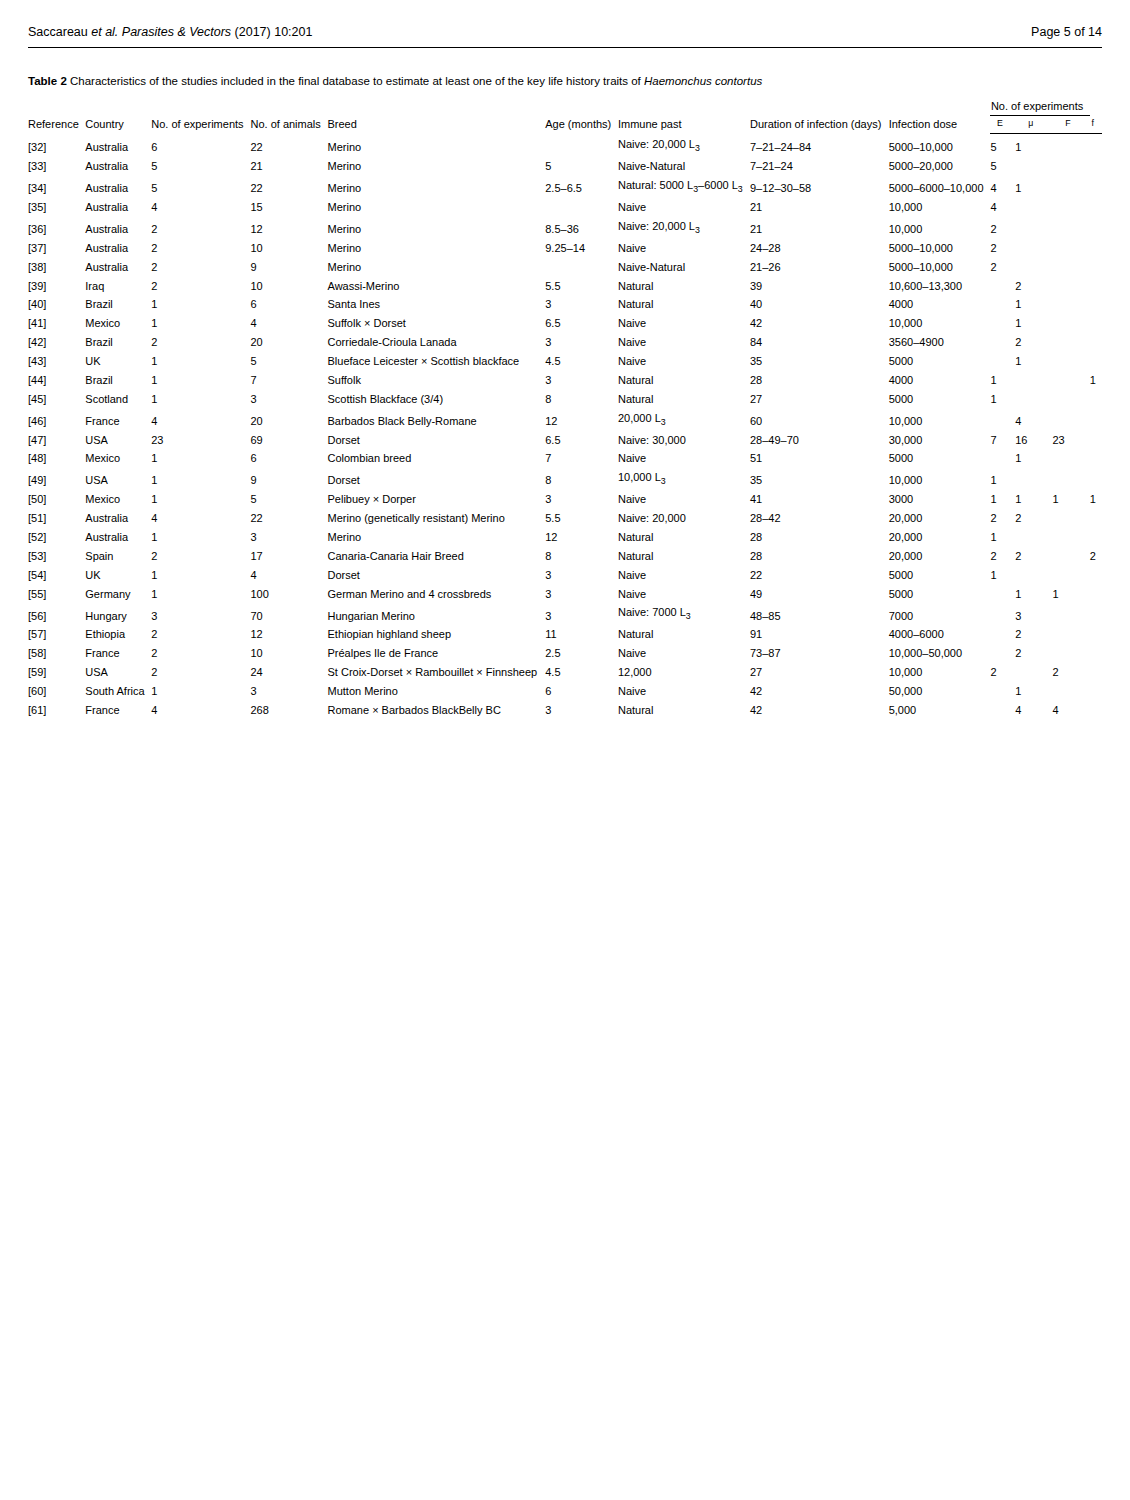Saccareau et al. Parasites & Vectors (2017) 10:201
Page 5 of 14
Table 2 Characteristics of the studies included in the final database to estimate at least one of the key life history traits of Haemonchus contortus
| Reference | Country | No. of experiments | No. of animals | Breed | Age (months) | Immune past | Duration of infection (days) | Infection dose | No. of experiments |
| --- | --- | --- | --- | --- | --- | --- | --- | --- | --- |
| E | μ | F | f |
| [32] | Australia | 6 | 22 | Merino | | Naive: 20,000 L 3 | 7–21–24–84 | 5000–10,000 | 5 | 1 | | |
| [33] | Australia | 5 | 21 | Merino | 5 | Naive-Natural | 7–21–24 | 5000–20,000 | 5 | | | |
| [34] | Australia | 5 | 22 | Merino | 2.5–6.5 | Natural: 5000 L 3 –6000 L 3 | 9–12–30–58 | 5000–6000–10,000 | 4 | 1 | | |
| [35] | Australia | 4 | 15 | Merino | | Naive | 21 | 10,000 | 4 | | | |
| [36] | Australia | 2 | 12 | Merino | 8.5–36 | Naive: 20,000 L 3 | 21 | 10,000 | 2 | | | |
| [37] | Australia | 2 | 10 | Merino | 9.25–14 | Naive | 24–28 | 5000–10,000 | 2 | | | |
| [38] | Australia | 2 | 9 | Merino | | Naive-Natural | 21–26 | 5000–10,000 | 2 | | | |
| [39] | Iraq | 2 | 10 | Awassi-Merino | 5.5 | Natural | 39 | 10,600–13,300 | | 2 | | |
| [40] | Brazil | 1 | 6 | Santa Ines | 3 | Natural | 40 | 4000 | | 1 | | |
| [41] | Mexico | 1 | 4 | Suffolk × Dorset | 6.5 | Naive | 42 | 10,000 | | 1 | | |
| [42] | Brazil | 2 | 20 | Corriedale-Crioula Lanada | 3 | Naive | 84 | 3560–4900 | | 2 | | |
| [43] | UK | 1 | 5 | Blueface Leicester × Scottish blackface | 4.5 | Naive | 35 | 5000 | | 1 | | |
| [44] | Brazil | 1 | 7 | Suffolk | 3 | Natural | 28 | 4000 | 1 | | | 1 |
| [45] | Scotland | 1 | 3 | Scottish Blackface (3/4) | 8 | Natural | 27 | 5000 | 1 | | | |
| [46] | France | 4 | 20 | Barbados Black Belly-Romane | 12 | 20,000 L 3 | 60 | 10,000 | | 4 | | |
| [47] | USA | 23 | 69 | Dorset | 6.5 | Naive: 30,000 | 28–49–70 | 30,000 | 7 | 16 | 23 | |
| [48] | Mexico | 1 | 6 | Colombian breed | 7 | Naive | 51 | 5000 | | 1 | | |
| [49] | USA | 1 | 9 | Dorset | 8 | 10,000 L 3 | 35 | 10,000 | 1 | | | |
| [50] | Mexico | 1 | 5 | Pelibuey × Dorper | 3 | Naive | 41 | 3000 | 1 | 1 | 1 | 1 |
| [51] | Australia | 4 | 22 | Merino (genetically resistant) Merino | 5.5 | Naive: 20,000 | 28–42 | 20,000 | 2 | 2 | | |
| [52] | Australia | 1 | 3 | Merino | 12 | Natural | 28 | 20,000 | 1 | | | |
| [53] | Spain | 2 | 17 | Canaria-Canaria Hair Breed | 8 | Natural | 28 | 20,000 | 2 | 2 | | 2 |
| [54] | UK | 1 | 4 | Dorset | 3 | Naive | 22 | 5000 | 1 | | | |
| [55] | Germany | 1 | 100 | German Merino and 4 crossbreds | 3 | Naive | 49 | 5000 | | 1 | 1 | |
| [56] | Hungary | 3 | 70 | Hungarian Merino | 3 | Naive: 7000 L 3 | 48–85 | 7000 | | 3 | | |
| [57] | Ethiopia | 2 | 12 | Ethiopian highland sheep | 11 | Natural | 91 | 4000–6000 | | 2 | | |
| [58] | France | 2 | 10 | Préalpes Ile de France | 2.5 | Naive | 73–87 | 10,000–50,000 | | 2 | | |
| [59] | USA | 2 | 24 | St Croix-Dorset × Rambouillet × Finnsheep | 4.5 | 12,000 | 27 | 10,000 | 2 | | 2 | |
| [60] | South Africa | 1 | 3 | Mutton Merino | 6 | Naive | 42 | 50,000 | | 1 | | |
| [61] | France | 4 | 268 | Romane × Barbados BlackBelly BC | 3 | Natural | 42 | 5,000 | | 4 | 4 | |